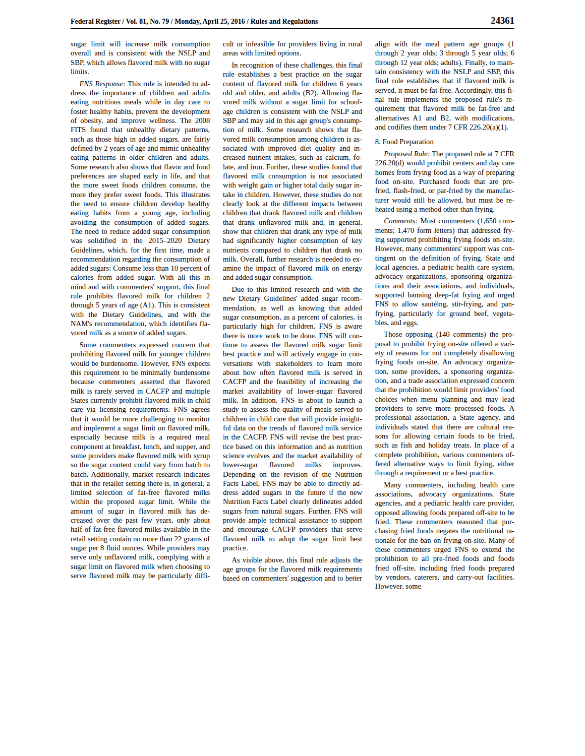Federal Register / Vol. 81, No. 79 / Monday, April 25, 2016 / Rules and Regulations
24361
sugar limit will increase milk consumption overall and is consistent with the NSLP and SBP, which allows flavored milk with no sugar limits.
FNS Response: This rule is intended to address the importance of children and adults eating nutritious meals while in day care to foster healthy habits, prevent the development of obesity, and improve wellness. The 2008 FITS found that unhealthy dietary patterns, such as those high in added sugars, are fairly defined by 2 years of age and mimic unhealthy eating patterns in older children and adults. Some research also shows that flavor and food preferences are shaped early in life, and that the more sweet foods children consume, the more they prefer sweet foods. This illustrates the need to ensure children develop healthy eating habits from a young age, including avoiding the consumption of added sugars. The need to reduce added sugar consumption was solidified in the 2015–2020 Dietary Guidelines, which, for the first time, made a recommendation regarding the consumption of added sugars: Consume less than 10 percent of calories from added sugar. With all this in mind and with commenters' support, this final rule prohibits flavored milk for children 2 through 5 years of age (A1). This is consistent with the Dietary Guidelines, and with the NAM's recommendation, which identifies flavored milk as a source of added sugars.
Some commenters expressed concern that prohibiting flavored milk for younger children would be burdensome. However, FNS expects this requirement to be minimally burdensome because commenters asserted that flavored milk is rarely served in CACFP and multiple States currently prohibit flavored milk in child care via licensing requirements. FNS agrees that it would be more challenging to monitor and implement a sugar limit on flavored milk, especially because milk is a required meal component at breakfast, lunch, and supper, and some providers make flavored milk with syrup so the sugar content could vary from batch to batch. Additionally, market research indicates that in the retailer setting there is, in general, a limited selection of fat-free flavored milks within the proposed sugar limit. While the amount of sugar in flavored milk has decreased over the past few years, only about half of fat-free flavored milks available in the retail setting contain no more than 22 grams of sugar per 8 fluid ounces. While providers may serve only unflavored milk, complying with a sugar limit on flavored milk when choosing to serve flavored milk may be particularly difficult or infeasible for providers living in rural areas with limited options.
In recognition of these challenges, this final rule establishes a best practice on the sugar content of flavored milk for children 6 years old and older, and adults (B2). Allowing flavored milk without a sugar limit for school-age children is consistent with the NSLP and SBP and may aid in this age group's consumption of milk. Some research shows that flavored milk consumption among children is associated with improved diet quality and increased nutrient intakes, such as calcium, folate, and iron. Further, these studies found that flavored milk consumption is not associated with weight gain or higher total daily sugar intake in children. However, these studies do not clearly look at the different impacts between children that drank flavored milk and children that drank unflavored milk and, in general, show that children that drank any type of milk had significantly higher consumption of key nutrients compared to children that drank no milk. Overall, further research is needed to examine the impact of flavored milk on energy and added sugar consumption.
Due to this limited research and with the new Dietary Guidelines' added sugar recommendation, as well as knowing that added sugar consumption, as a percent of calories, is particularly high for children, FNS is aware there is more work to be done. FNS will continue to assess the flavored milk sugar limit best practice and will actively engage in conversations with stakeholders to learn more about how often flavored milk is served in CACFP and the feasibility of increasing the market availability of lower-sugar flavored milk. In addition, FNS is about to launch a study to assess the quality of meals served to children in child care that will provide insightful data on the trends of flavored milk service in the CACFP. FNS will revise the best practice based on this information and as nutrition science evolves and the market availability of lower-sugar flavored milks improves. Depending on the revision of the Nutrition Facts Label, FNS may be able to directly address added sugars in the future if the new Nutrition Facts Label clearly delineates added sugars from natural sugars. Further, FNS will provide ample technical assistance to support and encourage CACFP providers that serve flavored milk to adopt the sugar limit best practice.
As visible above, this final rule adjusts the age groups for the flavored milk requirements based on commenters' suggestion and to better align with the meal pattern age groups (1 through 2 year olds; 3 through 5 year olds; 6 through 12 year olds; adults). Finally, to maintain consistency with the NSLP and SBP, this final rule establishes that if flavored milk is served, it must be fat-free. Accordingly, this final rule implements the proposed rule's requirement that flavored milk be fat-free and alternatives A1 and B2, with modifications, and codifies them under 7 CFR 226.20(a)(1).
8. Food Preparation
Proposed Rule: The proposed rule at 7 CFR 226.20(d) would prohibit centers and day care homes from frying food as a way of preparing food on-site. Purchased foods that are pre-fried, flash-fried, or par-fried by the manufacturer would still be allowed, but must be reheated using a method other than frying.
Comments: Most commenters (1,650 comments; 1,470 form letters) that addressed frying supported prohibiting frying foods on-site. However, many commenters' support was contingent on the definition of frying. State and local agencies, a pediatric health care system, advocacy organizations, sponsoring organizations and their associations, and individuals, supported banning deep-fat frying and urged FNS to allow sautéing, stir-frying, and pan-frying, particularly for ground beef, vegetables, and eggs.
Those opposing (140 comments) the proposal to prohibit frying on-site offered a variety of reasons for not completely disallowing frying foods on-site. An advocacy organization, some providers, a sponsoring organization, and a trade association expressed concern that the prohibition would limit providers' food choices when menu planning and may lead providers to serve more processed foods. A professional association, a State agency, and individuals stated that there are cultural reasons for allowing certain foods to be fried, such as fish and holiday treats. In place of a complete prohibition, various commenters offered alternative ways to limit frying, either through a requirement or a best practice.
Many commenters, including health care associations, advocacy organizations, State agencies, and a pediatric health care provider, opposed allowing foods prepared off-site to be fried. These commenters reasoned that purchasing fried foods negates the nutritional rationale for the ban on frying on-site. Many of these commenters urged FNS to extend the prohibition to all pre-fried foods and foods fried off-site, including fried foods prepared by vendors, caterers, and carry-out facilities. However, some